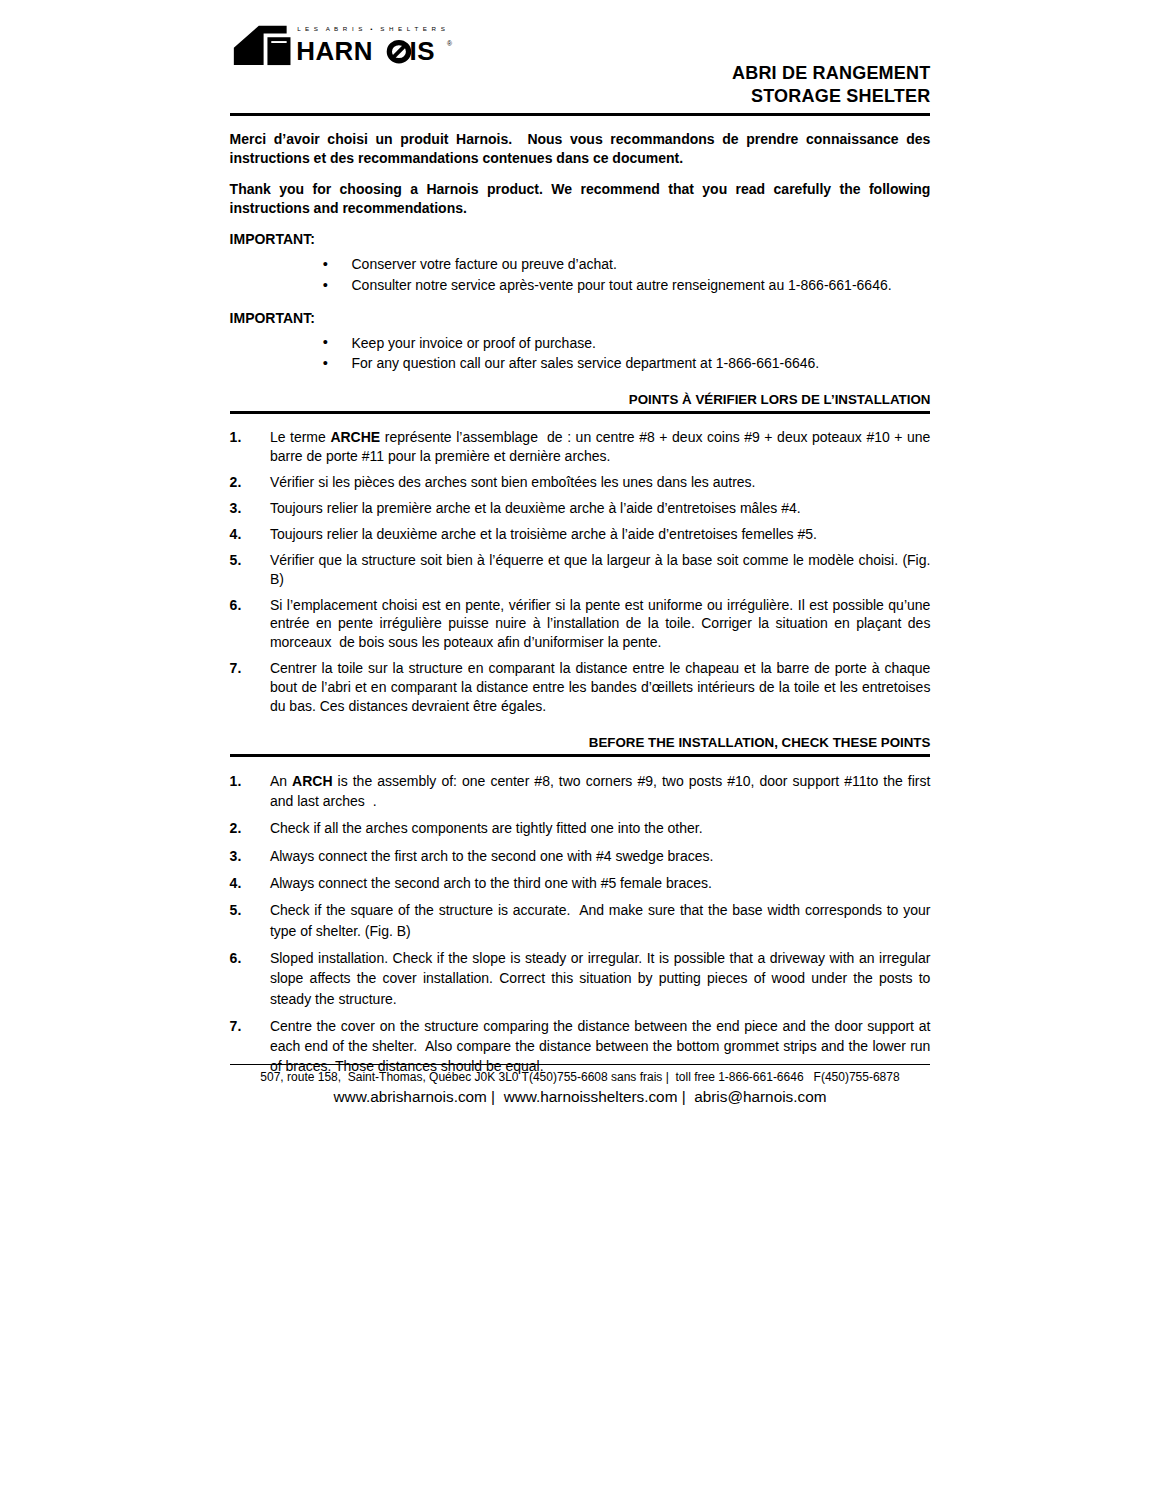L E S A B R I S • S H E L T E R S HARN IS ®
ABRI DE RANGEMENT
STORAGE SHELTER
Merci d’avoir choisi un produit Harnois. Nous vous recommandons de prendre connaissance des instructions et des recommandations contenues dans ce document.
Thank you for choosing a Harnois product. We recommend that you read carefully the following instructions and recommendations.
IMPORTANT:
Conserver votre facture ou preuve d’achat.
Consulter notre service après-vente pour tout autre renseignement au 1-866-661-6646.
IMPORTANT:
Keep your invoice or proof of purchase.
For any question call our after sales service department at 1-866-661-6646.
POINTS À VÉRIFIER LORS DE L’INSTALLATION
Le terme ARCHE représente l’assemblage de : un centre #8 + deux coins #9 + deux poteaux #10 + une barre de porte #11 pour la première et dernière arches.
Vérifier si les pièces des arches sont bien emboîtées les unes dans les autres.
Toujours relier la première arche et la deuxième arche à l’aide d’entretoises mâles #4.
Toujours relier la deuxième arche et la troisième arche à l’aide d’entretoises femelles #5.
Vérifier que la structure soit bien à l’équerre et que la largeur à la base soit comme le modèle choisi. (Fig. B)
Si l’emplacement choisi est en pente, vérifier si la pente est uniforme ou irrégulière. Il est possible qu’une entrée en pente irrégulière puisse nuire à l’installation de la toile. Corriger la situation en plaçant des morceaux de bois sous les poteaux afin d’uniformiser la pente.
Centrer la toile sur la structure en comparant la distance entre le chapeau et la barre de porte à chaque bout de l’abri et en comparant la distance entre les bandes d’œillets intérieurs de la toile et les entretoises du bas. Ces distances devraient être égales.
BEFORE THE INSTALLATION, CHECK THESE POINTS
An ARCH is the assembly of: one center #8, two corners #9, two posts #10, door support #11to the first and last arches .
Check if all the arches components are tightly fitted one into the other.
Always connect the first arch to the second one with #4 swedge braces.
Always connect the second arch to the third one with #5 female braces.
Check if the square of the structure is accurate. And make sure that the base width corresponds to your type of shelter. (Fig. B)
Sloped installation. Check if the slope is steady or irregular. It is possible that a driveway with an irregular slope affects the cover installation. Correct this situation by putting pieces of wood under the posts to steady the structure.
Centre the cover on the structure comparing the distance between the end piece and the door support at each end of the shelter. Also compare the distance between the bottom grommet strips and the lower run of braces. Those distances should be equal.
507, route 158, Saint-Thomas, Québec J0K 3L0 T(450)755-6608 sans frais | toll free 1-866-661-6646 F(450)755-6878
www.abrisharnois.com | www.harnoisshelters.com | abris@harnois.com